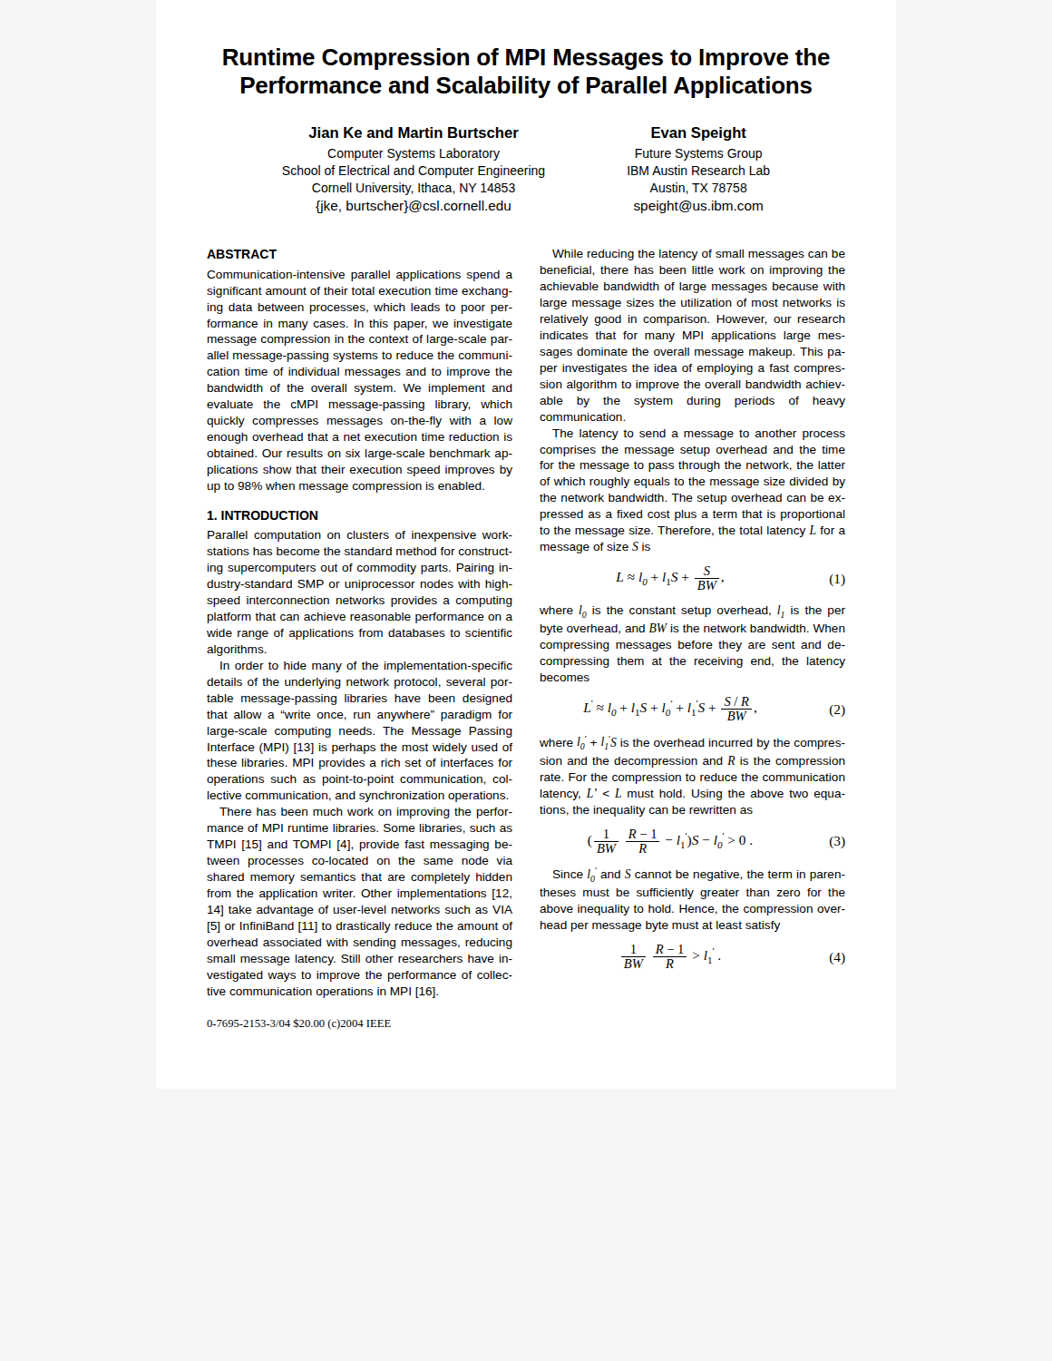Runtime Compression of MPI Messages to Improve the
Performance and Scalability of Parallel Applications
Jian Ke and Martin Burtscher
Computer Systems Laboratory
School of Electrical and Computer Engineering
Cornell University, Ithaca, NY 14853
{jke, burtscher}@csl.cornell.edu
Evan Speight
Future Systems Group
IBM Austin Research Lab
Austin, TX 78758
speight@us.ibm.com
Abstract
Communication-intensive parallel applications spend a significant amount of their total execution time exchanging data between processes, which leads to poor performance in many cases. In this paper, we investigate message compression in the context of large-scale parallel message-passing systems to reduce the communication time of individual messages and to improve the bandwidth of the overall system. We implement and evaluate the cMPI message-passing library, which quickly compresses messages on-the-fly with a low enough overhead that a net execution time reduction is obtained. Our results on six large-scale benchmark applications show that their execution speed improves by up to 98% when message compression is enabled.
1. Introduction
Parallel computation on clusters of inexpensive workstations has become the standard method for constructing supercomputers out of commodity parts. Pairing industry-standard SMP or uniprocessor nodes with high-speed interconnection networks provides a computing platform that can achieve reasonable performance on a wide range of applications from databases to scientific algorithms.
In order to hide many of the implementation-specific details of the underlying network protocol, several portable message-passing libraries have been designed that allow a “write once, run anywhere” paradigm for large-scale computing needs. The Message Passing Interface (MPI) [13] is perhaps the most widely used of these libraries. MPI provides a rich set of interfaces for operations such as point-to-point communication, collective communication, and synchronization operations.
There has been much work on improving the performance of MPI runtime libraries. Some libraries, such as TMPI [15] and TOMPI [4], provide fast messaging between processes co-located on the same node via shared memory semantics that are completely hidden from the application writer. Other implementations [12, 14] take advantage of user-level networks such as VIA [5] or InfiniBand [11] to drastically reduce the amount of overhead associated with sending messages, reducing small message latency. Still other researchers have investigated ways to improve the performance of collective communication operations in MPI [16].
While reducing the latency of small messages can be beneficial, there has been little work on improving the achievable bandwidth of large messages because with large message sizes the utilization of most networks is relatively good in comparison. However, our research indicates that for many MPI applications large messages dominate the overall message makeup. This paper investigates the idea of employing a fast compression algorithm to improve the overall bandwidth achievable by the system during periods of heavy communication.
The latency to send a message to another process comprises the message setup overhead and the time for the message to pass through the network, the latter of which roughly equals to the message size divided by the network bandwidth. The setup overhead can be expressed as a fixed cost plus a term that is proportional to the message size. Therefore, the total latency L for a message of size S is
L ≈ l0 + l1S + SBW, (1)
where l0 is the constant setup overhead, l1 is the per byte overhead, and BW is the network bandwidth. When compressing messages before they are sent and decompressing them at the receiving end, the latency becomes
L' ≈ l0 + l1S + l0' + l1'S + S / R BW, (2)
where l0' + l1'S is the overhead incurred by the compression and the decompression and R is the compression rate. For the compression to reduce the communication latency, L’ < L must hold. Using the above two equations, the inequality can be rewritten as
(1 BW R − 1 R − l1')S − l0' > 0 . (3)
Since l0' and S cannot be negative, the term in parentheses must be sufficiently greater than zero for the above inequality to hold. Hence, the compression overhead per message byte must at least satisfy
1 BW R − 1 R > l1' . (4)
0-7695-2153-3/04 $20.00 (c)2004 IEEE